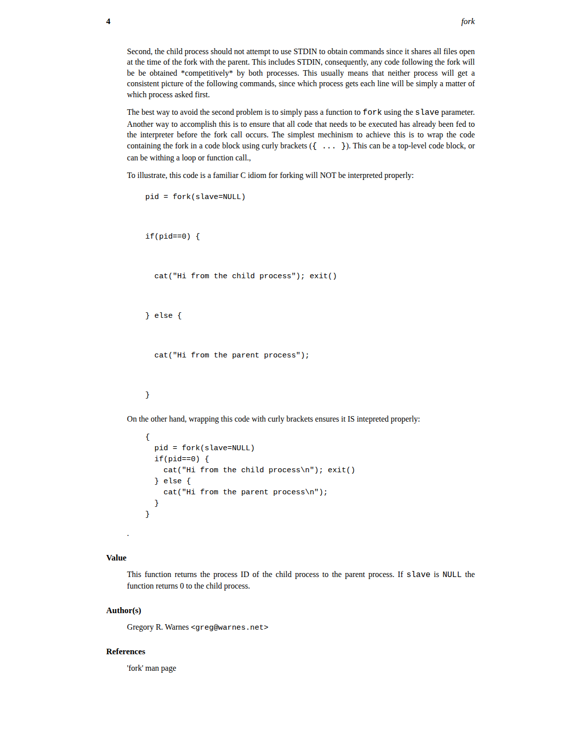4 fork
Second, the child process should not attempt to use STDIN to obtain commands since it shares all files open at the time of the fork with the parent. This includes STDIN, consequently, any code following the fork will be be obtained *competitively* by both processes. This usually means that neither process will get a consistent picture of the following commands, since which process gets each line will be simply a matter of which process asked first.
The best way to avoid the second problem is to simply pass a function to fork using the slave parameter. Another way to accomplish this is to ensure that all code that needs to be executed has already been fed to the interpreter before the fork call occurs. The simplest mechinism to achieve this is to wrap the code containing the fork in a code block using curly brackets ({ ... }). This can be a top-level code block, or can be withing a loop or function call.,
To illustrate, this code is a familiar C idiom for forking will NOT be interpreted properly:
  pid = fork(slave=NULL)

  if(pid==0) {

    cat("Hi from the child process"); exit()

  } else {

    cat("Hi from the parent process");

  }
On the other hand, wrapping this code with curly brackets ensures it IS intepreted properly:
  {
    pid = fork(slave=NULL)
    if(pid==0) {
      cat("Hi from the child process\n"); exit()
    } else {
      cat("Hi from the parent process\n");
    }
  }
.
Value
This function returns the process ID of the child process to the parent process. If slave is NULL the function returns 0 to the child process.
Author(s)
Gregory R. Warnes <greg@warnes.net>
References
'fork' man page